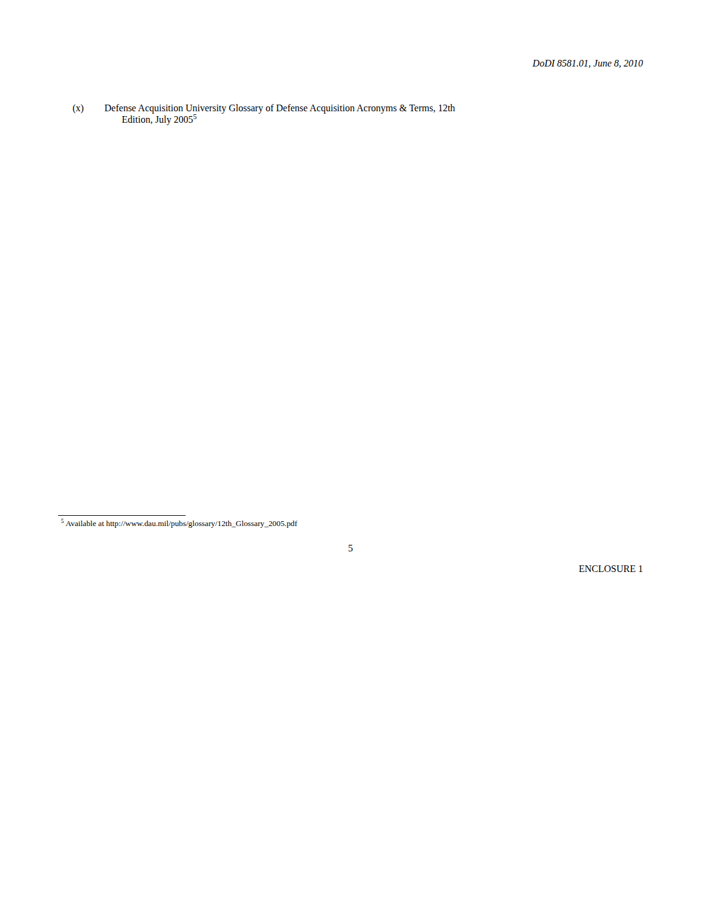DoDI 8581.01, June 8, 2010
(x) Defense Acquisition University Glossary of Defense Acquisition Acronyms & Terms, 12th Edition, July 20055
5 Available at http://www.dau.mil/pubs/glossary/12th_Glossary_2005.pdf
5
ENCLOSURE 1